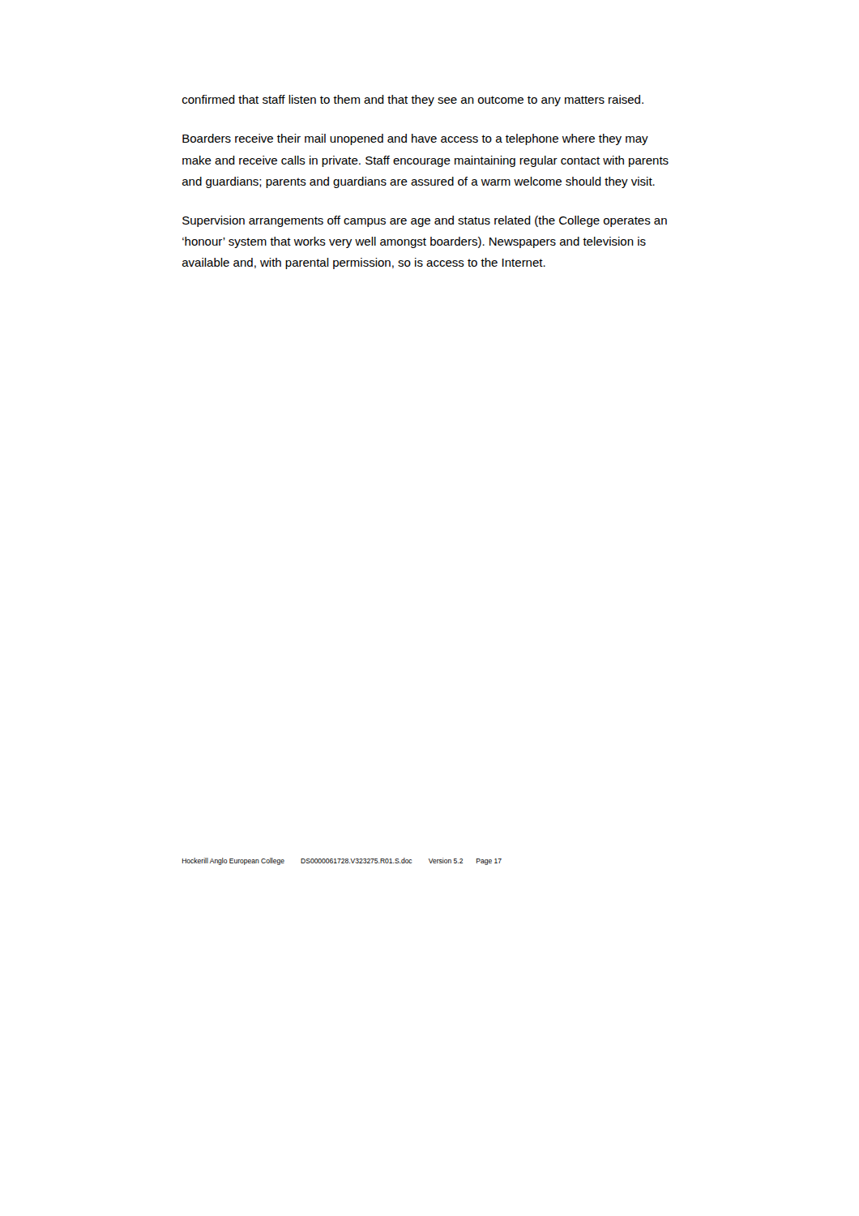confirmed that staff listen to them and that they see an outcome to any matters raised.
Boarders receive their mail unopened and have access to a telephone where they may make and receive calls in private. Staff encourage maintaining regular contact with parents and guardians; parents and guardians are assured of a warm welcome should they visit.
Supervision arrangements off campus are age and status related (the College operates an ‘honour’ system that works very well amongst boarders). Newspapers and television is available and, with parental permission, so is access to the Internet.
Hockerill Anglo European College DS0000061728.V323275.R01.S.doc Version 5.2 Page 17